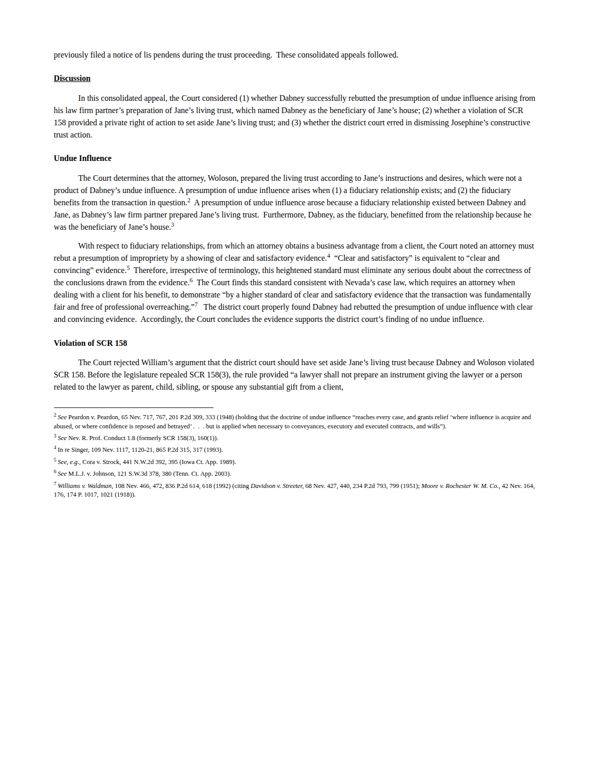previously filed a notice of lis pendens during the trust proceeding. These consolidated appeals followed.
Discussion
In this consolidated appeal, the Court considered (1) whether Dabney successfully rebutted the presumption of undue influence arising from his law firm partner’s preparation of Jane’s living trust, which named Dabney as the beneficiary of Jane’s house; (2) whether a violation of SCR 158 provided a private right of action to set aside Jane’s living trust; and (3) whether the district court erred in dismissing Josephine’s constructive trust action.
Undue Influence
The Court determines that the attorney, Woloson, prepared the living trust according to Jane’s instructions and desires, which were not a product of Dabney’s undue influence. A presumption of undue influence arises when (1) a fiduciary relationship exists; and (2) the fiduciary benefits from the transaction in question.2 A presumption of undue influence arose because a fiduciary relationship existed between Dabney and Jane, as Dabney’s law firm partner prepared Jane’s living trust. Furthermore, Dabney, as the fiduciary, benefitted from the relationship because he was the beneficiary of Jane’s house.3
With respect to fiduciary relationships, from which an attorney obtains a business advantage from a client, the Court noted an attorney must rebut a presumption of impropriety by a showing of clear and satisfactory evidence.4 “Clear and satisfactory” is equivalent to “clear and convincing” evidence.5 Therefore, irrespective of terminology, this heightened standard must eliminate any serious doubt about the correctness of the conclusions drawn from the evidence.6 The Court finds this standard consistent with Nevada’s case law, which requires an attorney when dealing with a client for his benefit, to demonstrate “by a higher standard of clear and satisfactory evidence that the transaction was fundamentally fair and free of professional overreaching.”7 The district court properly found Dabney had rebutted the presumption of undue influence with clear and convincing evidence. Accordingly, the Court concludes the evidence supports the district court’s finding of no undue influence.
Violation of SCR 158
The Court rejected William’s argument that the district court should have set aside Jane’s living trust because Dabney and Woloson violated SCR 158. Before the legislature repealed SCR 158(3), the rule provided “a lawyer shall not prepare an instrument giving the lawyer or a person related to the lawyer as parent, child, sibling, or spouse any substantial gift from a client,
2 See Peardon v. Peardon, 65 Nev. 717, 767, 201 P.2d 309, 333 (1948) (holding that the doctrine of undue influence “reaches every case, and grants relief ‘where influence is acquire and abused, or where confidence is reposed and betrayed’ . . . but is applied when necessary to conveyances, executory and executed contracts, and wills”).
3 See Nev. R. Prof. Conduct 1.8 (formerly SCR 158(3), 160(1)).
4 In re Singer, 109 Nev. 1117, 1120-21, 865 P.2d 315, 317 (1993).
5 See, e.g., Cora v. Strock, 441 N.W.2d 392, 395 (Iowa Ct. App. 1989).
6 See M.L.J. v. Johnson, 121 S.W.3d 378, 380 (Tenn. Ct. App. 2003).
7 Williams v. Waldman, 108 Nev. 466, 472, 836 P.2d 614, 618 (1992) (citing Davidson v. Streeter, 68 Nev. 427, 440, 234 P.2d 793, 799 (1951); Moore v. Rochester W. M. Co., 42 Nev. 164, 176, 174 P. 1017, 1021 (1918)).